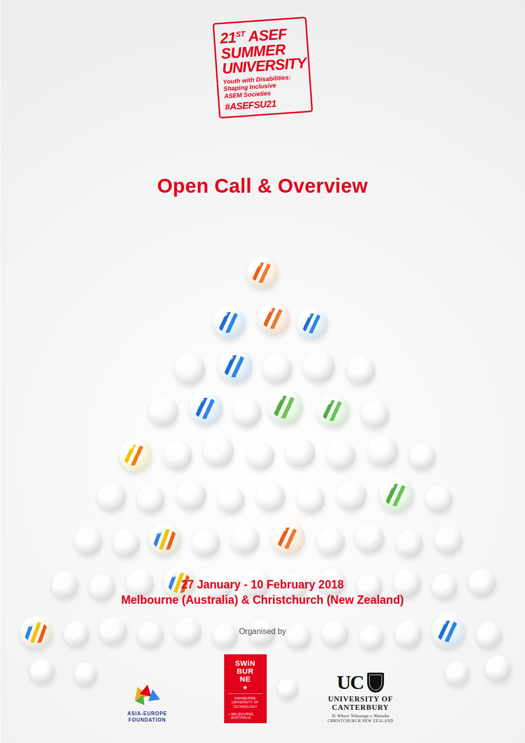21ST ASEF
SUMMER
UNIVERSITY
Youth with Disabilities:
Shaping Inclusive
ASEM Societies
#ASEFSU21
Open Call & Overview
27 January - 10 February 2018
Melbourne (Australia) & Christchurch (New Zealand)
Organised by
ASIA-EUROPE
FOUNDATION
SWiN
BUR
NE
★
SWINBURNE
UNIVERSITY OF
TECHNOLOGY
• MELBOURNE,
AUSTRALIA
UC
UNIVERSITY OF
CANTERBURY
Te Whare Wānanga o Waitaha
CHRISTCHURCH NEW ZEALAND